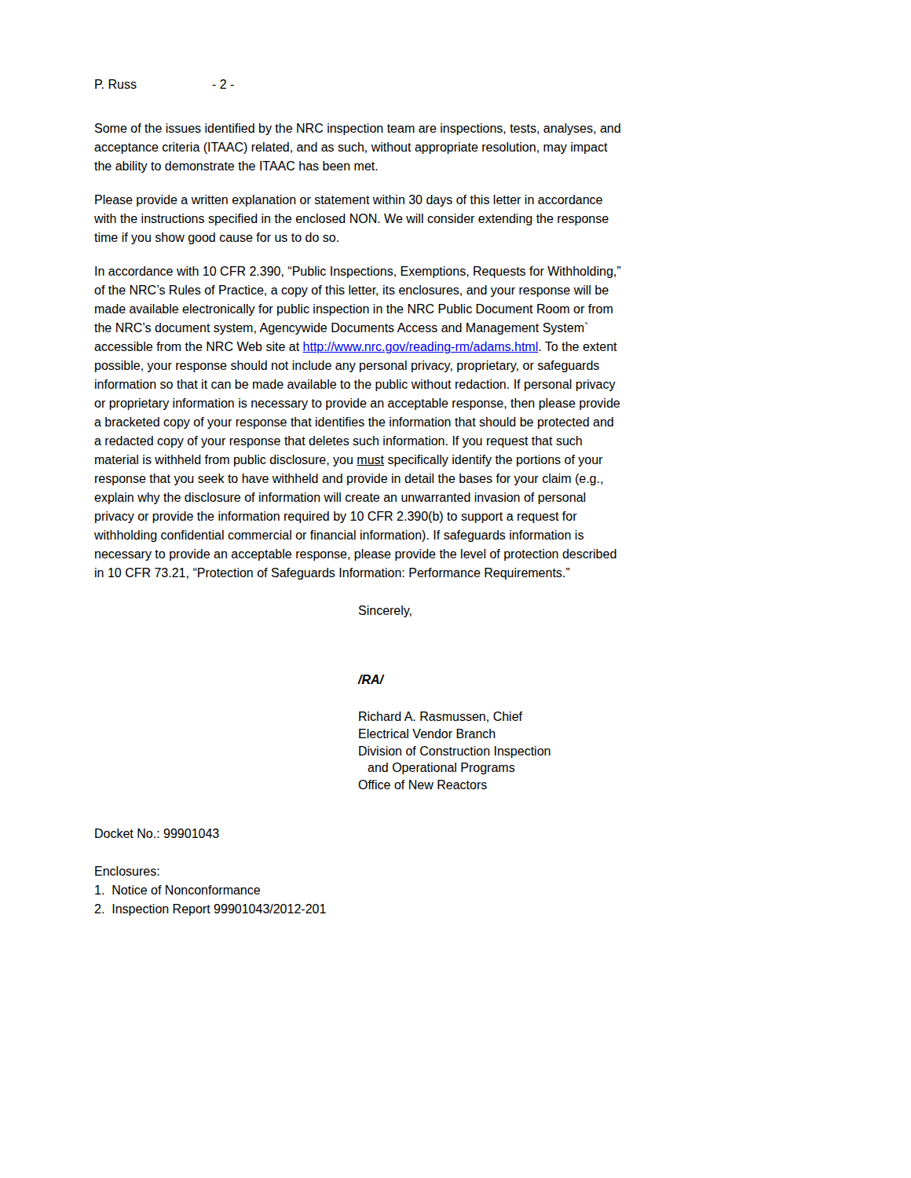P. Russ - 2 -
Some of the issues identified by the NRC inspection team are inspections, tests, analyses, and acceptance criteria (ITAAC) related, and as such, without appropriate resolution, may impact the ability to demonstrate the ITAAC has been met.
Please provide a written explanation or statement within 30 days of this letter in accordance with the instructions specified in the enclosed NON. We will consider extending the response time if you show good cause for us to do so.
In accordance with 10 CFR 2.390, “Public Inspections, Exemptions, Requests for Withholding,” of the NRC’s Rules of Practice, a copy of this letter, its enclosures, and your response will be made available electronically for public inspection in the NRC Public Document Room or from the NRC’s document system, Agencywide Documents Access and Management System` accessible from the NRC Web site at http://www.nrc.gov/reading-rm/adams.html. To the extent possible, your response should not include any personal privacy, proprietary, or safeguards information so that it can be made available to the public without redaction. If personal privacy or proprietary information is necessary to provide an acceptable response, then please provide a bracketed copy of your response that identifies the information that should be protected and a redacted copy of your response that deletes such information. If you request that such material is withheld from public disclosure, you must specifically identify the portions of your response that you seek to have withheld and provide in detail the bases for your claim (e.g., explain why the disclosure of information will create an unwarranted invasion of personal privacy or provide the information required by 10 CFR 2.390(b) to support a request for withholding confidential commercial or financial information). If safeguards information is necessary to provide an acceptable response, please provide the level of protection described in 10 CFR 73.21, “Protection of Safeguards Information: Performance Requirements.”
Sincerely,
/RA/
Richard A. Rasmussen, Chief
Electrical Vendor Branch
Division of Construction Inspection
and Operational Programs Office of New Reactors
Docket No.: 99901043
Enclosures:
1. Notice of Nonconformance
2. Inspection Report 99901043/2012-201